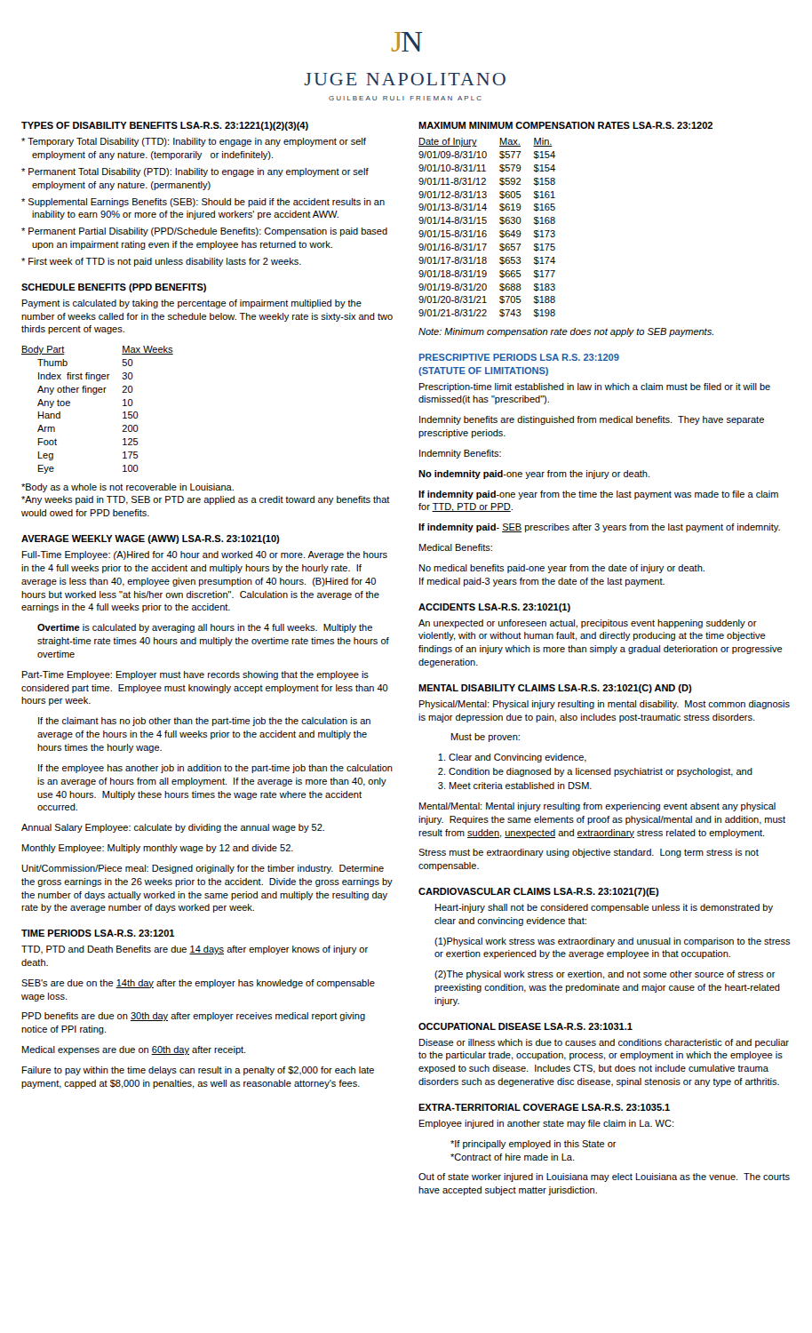JN
JUGE NAPOLITANO
GUILBEAU RULI FRIEMAN APLC
TYPES OF DISABILITY BENEFITS LSA-R.S. 23:1221(1)(2)(3)(4)
* Temporary Total Disability (TTD): Inability to engage in any employment or self employment of any nature. (temporarily or indefinitely).
* Permanent Total Disability (PTD): Inability to engage in any employment or self employment of any nature. (permanently)
* Supplemental Earnings Benefits (SEB): Should be paid if the accident results in an inability to earn 90% or more of the injured workers' pre accident AWW.
* Permanent Partial Disability (PPD/Schedule Benefits): Compensation is paid based upon an impairment rating even if the employee has returned to work.
* First week of TTD is not paid unless disability lasts for 2 weeks.
SCHEDULE BENEFITS (PPD benefits)
Payment is calculated by taking the percentage of impairment multiplied by the number of weeks called for in the schedule below. The weekly rate is sixty-six and two thirds percent of wages.
| Body Part | Max Weeks |
| --- | --- |
| Thumb | 50 |
| Index first finger | 30 |
| Any other finger | 20 |
| Any toe | 10 |
| Hand | 150 |
| Arm | 200 |
| Foot | 125 |
| Leg | 175 |
| Eye | 100 |
*Body as a whole is not recoverable in Louisiana.
*Any weeks paid in TTD, SEB or PTD are applied as a credit toward any benefits that would owed for PPD benefits.
AVERAGE WEEKLY WAGE (AWW) LSA-R.S. 23:1021(10)
Full-Time Employee: (A)Hired for 40 hour and worked 40 or more. Average the hours in the 4 full weeks prior to the accident and multiply hours by the hourly rate. If average is less than 40, employee given presumption of 40 hours. (B)Hired for 40 hours but worked less "at his/her own discretion". Calculation is the average of the earnings in the 4 full weeks prior to the accident.
Overtime is calculated by averaging all hours in the 4 full weeks. Multiply the straight-time rate times 40 hours and multiply the overtime rate times the hours of overtime
Part-Time Employee: Employer must have records showing that the employee is considered part time. Employee must knowingly accept employment for less than 40 hours per week.
If the claimant has no job other than the part-time job the the calculation is an average of the hours in the 4 full weeks prior to the accident and multiply the hours times the hourly wage.
If the employee has another job in addition to the part-time job than the calculation is an average of hours from all employment. If the average is more than 40, only use 40 hours. Multiply these hours times the wage rate where the accident occurred.
Annual Salary Employee: calculate by dividing the annual wage by 52.
Monthly Employee: Multiply monthly wage by 12 and divide 52.
Unit/Commission/Piece meal: Designed originally for the timber industry. Determine the gross earnings in the 26 weeks prior to the accident. Divide the gross earnings by the number of days actually worked in the same period and multiply the resulting day rate by the average number of days worked per week.
TIME PERIODS LSA-R.S. 23:1201
TTD, PTD and Death Benefits are due 14 days after employer knows of injury or death.
SEB's are due on the 14th day after the employer has knowledge of compensable wage loss.
PPD benefits are due on 30th day after employer receives medical report giving notice of PPI rating.
Medical expenses are due on 60th day after receipt.
Failure to pay within the time delays can result in a penalty of $2,000 for each late payment, capped at $8,000 in penalties, as well as reasonable attorney's fees.
MAXIMUM MINIMUM COMPENSATION RATES LSA-R.S. 23:1202
| Date of Injury | Max. | Min. |
| --- | --- | --- |
| 9/01/09-8/31/10 | $577 | $154 |
| 9/01/10-8/31/11 | $579 | $154 |
| 9/01/11-8/31/12 | $592 | $158 |
| 9/01/12-8/31/13 | $605 | $161 |
| 9/01/13-8/31/14 | $619 | $165 |
| 9/01/14-8/31/15 | $630 | $168 |
| 9/01/15-8/31/16 | $649 | $173 |
| 9/01/16-8/31/17 | $657 | $175 |
| 9/01/17-8/31/18 | $653 | $174 |
| 9/01/18-8/31/19 | $665 | $177 |
| 9/01/19-8/31/20 | $688 | $183 |
| 9/01/20-8/31/21 | $705 | $188 |
| 9/01/21-8/31/22 | $743 | $198 |
Note: Minimum compensation rate does not apply to SEB payments.
PRESCRIPTIVE PERIODS LSA R.S. 23:1209
(Statute of Limitations)
Prescription-time limit established in law in which a claim must be filed or it will be dismissed(it has "prescribed").
Indemnity benefits are distinguished from medical benefits. They have separate prescriptive periods.
Indemnity Benefits:
No indemnity paid-one year from the injury or death.
If indemnity paid-one year from the time the last payment was made to file a claim for TTD, PTD or PPD.
If indemnity paid- SEB prescribes after 3 years from the last payment of indemnity.
Medical Benefits:
No medical benefits paid-one year from the date of injury or death.
If medical paid-3 years from the date of the last payment.
ACCIDENTS LSA-R.S. 23:1021(1)
An unexpected or unforeseen actual, precipitous event happening suddenly or violently, with or without human fault, and directly producing at the time objective findings of an injury which is more than simply a gradual deterioration or progressive degeneration.
MENTAL DISABILITY CLAIMS LSA-R.S. 23:1021(C) and (D)
Physical/Mental: Physical injury resulting in mental disability. Most common diagnosis is major depression due to pain, also includes post-traumatic stress disorders.
Must be proven:
Clear and Convincing evidence,
Condition be diagnosed by a licensed psychiatrist or psychologist, and
Meet criteria established in DSM.
Mental/Mental: Mental injury resulting from experiencing event absent any physical injury. Requires the same elements of proof as physical/mental and in addition, must result from sudden, unexpected and extraordinary stress related to employment.
Stress must be extraordinary using objective standard. Long term stress is not compensable.
CARDIOVASCULAR CLAIMS LSA-R.S. 23:1021(7)(e)
Heart-injury shall not be considered compensable unless it is demonstrated by clear and convincing evidence that:
(1)Physical work stress was extraordinary and unusual in comparison to the stress or exertion experienced by the average employee in that occupation.
(2)The physical work stress or exertion, and not some other source of stress or preexisting condition, was the predominate and major cause of the heart-related injury.
OCCUPATIONAL DISEASE LSA-R.S. 23:1031.1
Disease or illness which is due to causes and conditions characteristic of and peculiar to the particular trade, occupation, process, or employment in which the employee is exposed to such disease. Includes CTS, but does not include cumulative trauma disorders such as degenerative disc disease, spinal stenosis or any type of arthritis.
EXTRA-TERRITORIAL COVERAGE LSA-R.S. 23:1035.1
Employee injured in another state may file claim in La. WC:
*If principally employed in this State or
*Contract of hire made in La.
Out of state worker injured in Louisiana may elect Louisiana as the venue. The courts have accepted subject matter jurisdiction.